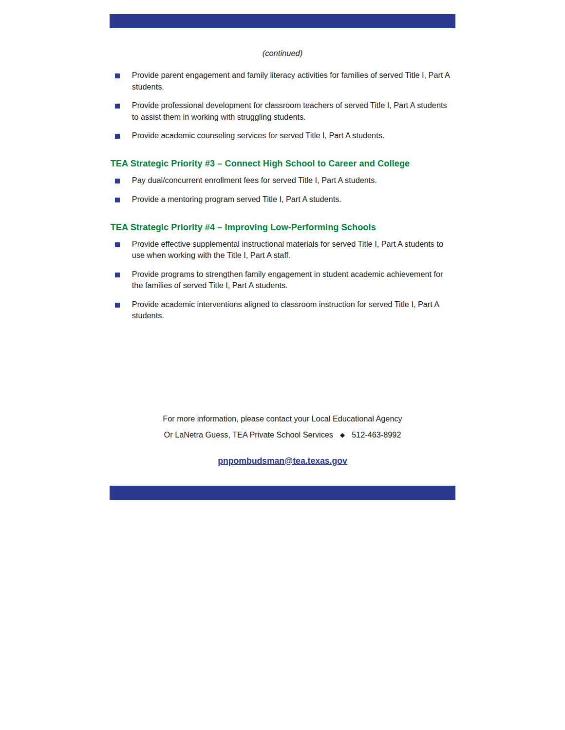(continued)
Provide parent engagement and family literacy activities for families of served Title I, Part A students.
Provide professional development for classroom teachers of served Title I, Part A students to assist them in working with struggling students.
Provide academic counseling services for served Title I, Part A students.
TEA Strategic Priority #3 – Connect High School to Career and College
Pay dual/concurrent enrollment fees for served Title I, Part A students.
Provide a mentoring program served Title I, Part A students.
TEA Strategic Priority #4 – Improving Low-Performing Schools
Provide effective supplemental instructional materials for served Title I, Part A students to use when working with the Title I, Part A staff.
Provide programs to strengthen family engagement in student academic achievement for the families of served Title I, Part A students.
Provide academic interventions aligned to classroom instruction for served Title I, Part A students.
For more information, please contact your Local Educational Agency
Or LaNetra Guess, TEA Private School Services ◆ 512-463-8992
pnpombudsman@tea.texas.gov